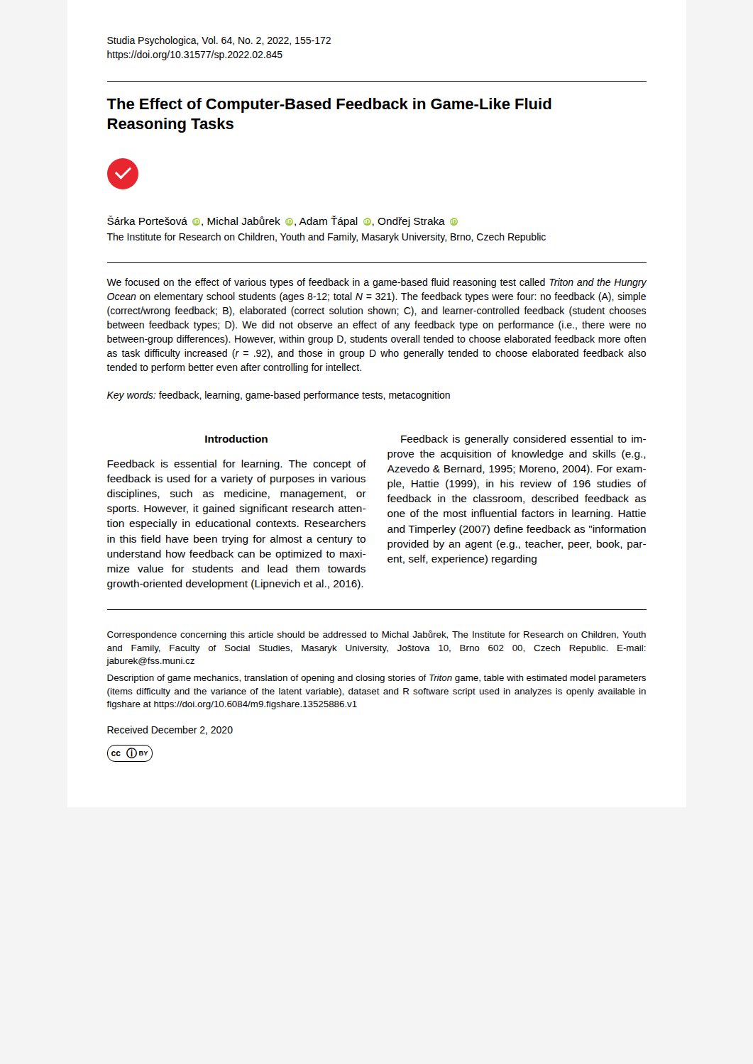Studia Psychologica, Vol. 64, No. 2, 2022, 155-172
https://doi.org/10.31577/sp.2022.02.845
The Effect of Computer-Based Feedback in Game-Like Fluid
Reasoning Tasks
Šárka Portešová , Michal Jabůrek , Adam Ťápal , Ondřej Straka
The Institute for Research on Children, Youth and Family, Masaryk University, Brno, Czech Republic
We focused on the effect of various types of feedback in a game-based fluid reasoning test called Triton and the Hungry Ocean on elementary school students (ages 8-12; total N = 321). The feedback types were four: no feedback (A), simple (correct/wrong feedback; B), elaborated (correct solution shown; C), and learner-controlled feedback (student chooses between feedback types; D). We did not observe an effect of any feedback type on performance (i.e., there were no between-group differences). However, within group D, students overall tended to choose elaborated feedback more often as task difficulty increased (r = .92), and those in group D who generally tended to choose elaborated feedback also tended to perform better even after controlling for intellect.
Key words: feedback, learning, game-based performance tests, metacognition
Introduction
Feedback is essential for learning. The concept of feedback is used for a variety of purposes in various disciplines, such as medicine, management, or sports. However, it gained significant research attention especially in educational contexts. Researchers in this field have been trying for almost a century to understand how feedback can be optimized to maximize value for students and lead them towards growth-oriented development (Lipnevich et al., 2016).
Feedback is generally considered essential to improve the acquisition of knowledge and skills (e.g., Azevedo & Bernard, 1995; Moreno, 2004). For example, Hattie (1999), in his review of 196 studies of feedback in the classroom, described feedback as one of the most influential factors in learning. Hattie and Timperley (2007) define feedback as "information provided by an agent (e.g., teacher, peer, book, parent, self, experience) regarding
Correspondence concerning this article should be addressed to Michal Jabůrek, The Institute for Research on Children, Youth and Family, Faculty of Social Studies, Masaryk University, Joštova 10, Brno 602 00, Czech Republic. E-mail: jaburek@fss.muni.cz
Description of game mechanics, translation of opening and closing stories of Triton game, table with estimated model parameters (items difficulty and the variance of the latent variable), dataset and R software script used in analyzes is openly available in figshare at https://doi.org/10.6084/m9.figshare.13525886.v1
Received December 2, 2020
cc ⓘ BY